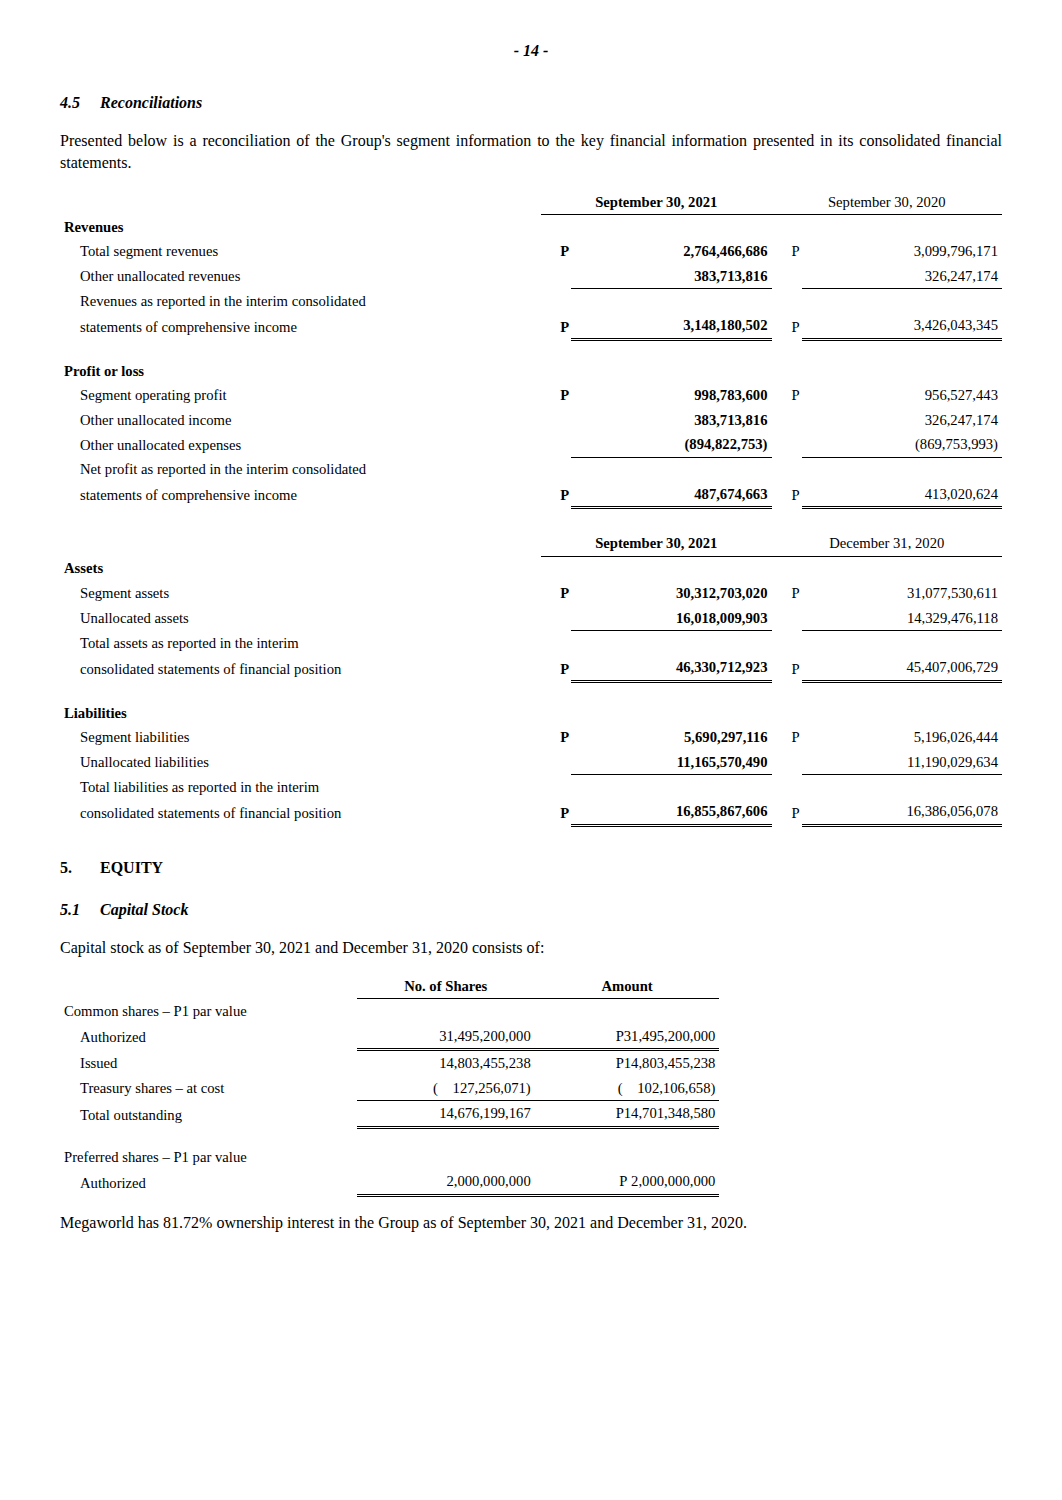- 14 -
4.5 Reconciliations
Presented below is a reconciliation of the Group's segment information to the key financial information presented in its consolidated financial statements.
| | September 30, 2021 | September 30, 2020 |
| Revenues | | | | |
| Total segment revenues | P | 2,764,466,686 | P | 3,099,796,171 |
| Other unallocated revenues | | 383,713,816 | | 326,247,174 |
| Revenues as reported in the interim consolidated | | | | |
| statements of comprehensive income | P | 3,148,180,502 | P | 3,426,043,345 |
| Profit or loss | | | | |
| Segment operating profit | P | 998,783,600 | P | 956,527,443 |
| Other unallocated income | | 383,713,816 | | 326,247,174 |
| Other unallocated expenses | | (894,822,753) | | (869,753,993) |
| Net profit as reported in the interim consolidated | | | | |
| statements of comprehensive income | P | 487,674,663 | P | 413,020,624 |
| | September 30, 2021 | December 31, 2020 |
| Assets | | | | |
| Segment assets | P | 30,312,703,020 | P | 31,077,530,611 |
| Unallocated assets | | 16,018,009,903 | | 14,329,476,118 |
| Total assets as reported in the interim | | | | |
| consolidated statements of financial position | P | 46,330,712,923 | P | 45,407,006,729 |
| Liabilities | | | | |
| Segment liabilities | P | 5,690,297,116 | P | 5,196,026,444 |
| Unallocated liabilities | | 11,165,570,490 | | 11,190,029,634 |
| Total liabilities as reported in the interim | | | | |
| consolidated statements of financial position | P | 16,855,867,606 | P | 16,386,056,078 |
5. EQUITY
5.1 Capital Stock
Capital stock as of September 30, 2021 and December 31, 2020 consists of:
| | No. of Shares | Amount |
| Common shares – P1 par value | | |
| Authorized | 31,495,200,000 | P31,495,200,000 |
| Issued | 14,803,455,238 | P14,803,455,238 |
| Treasury shares – at cost | ( 127,256,071) | ( 102,106,658) |
| Total outstanding | 14,676,199,167 | P14,701,348,580 |
| Preferred shares – P1 par value | | |
| Authorized | 2,000,000,000 | P 2,000,000,000 |
Megaworld has 81.72% ownership interest in the Group as of September 30, 2021 and December 31, 2020.